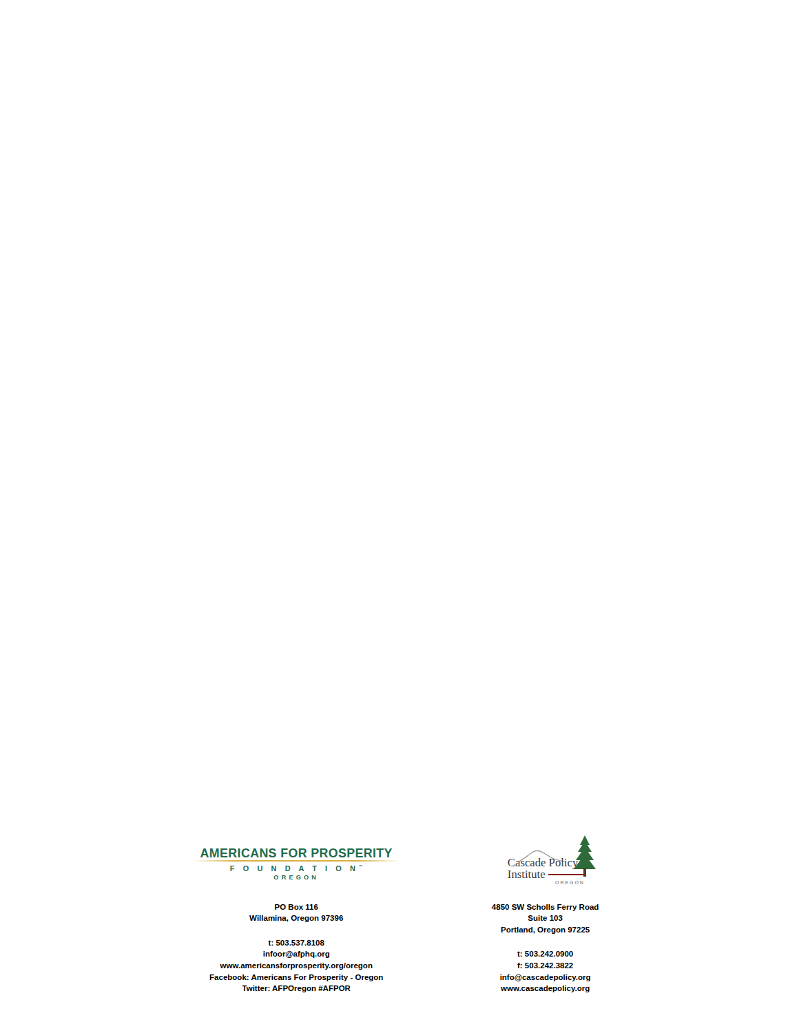AMERICANS FOR PROSPERITY
F O U N D A T I O N™
OREGON
PO Box 116
Willamina, Oregon 97396
t: 503.537.8108
infoor@afphq.org
www.americansforprosperity.org/oregon
Facebook: Americans For Prosperity - Oregon
Twitter: AFPOregon #AFPOR
Cascade Policy Institute OREGON
4850 SW Scholls Ferry Road
Suite 103
Portland, Oregon 97225
t: 503.242.0900
f: 503.242.3822
info@cascadepolicy.org
www.cascadepolicy.org